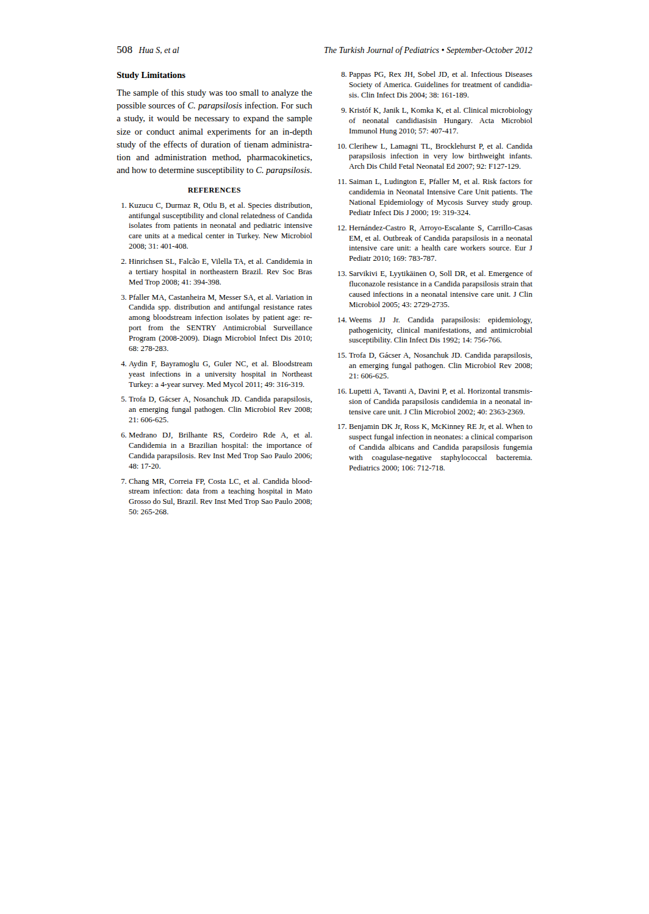508 Hua S, et al
The Turkish Journal of Pediatrics • September-October 2012
Study Limitations
The sample of this study was too small to analyze the possible sources of C. parapsilosis infection. For such a study, it would be necessary to expand the sample size or conduct animal experiments for an in-depth study of the effects of duration of tienam administration and administration method, pharmacokinetics, and how to determine susceptibility to C. parapsilosis.
REFERENCES
Kuzucu C, Durmaz R, Otlu B, et al. Species distribution, antifungal susceptibility and clonal relatedness of Candida isolates from patients in neonatal and pediatric intensive care units at a medical center in Turkey. New Microbiol 2008; 31: 401-408.
Hinrichsen SL, Falcão E, Vilella TA, et al. Candidemia in a tertiary hospital in northeastern Brazil. Rev Soc Bras Med Trop 2008; 41: 394-398.
Pfaller MA, Castanheira M, Messer SA, et al. Variation in Candida spp. distribution and antifungal resistance rates among bloodstream infection isolates by patient age: report from the SENTRY Antimicrobial Surveillance Program (2008-2009). Diagn Microbiol Infect Dis 2010; 68: 278-283.
Aydin F, Bayramoglu G, Guler NC, et al. Bloodstream yeast infections in a university hospital in Northeast Turkey: a 4-year survey. Med Mycol 2011; 49: 316-319.
Trofa D, Gácser A, Nosanchuk JD. Candida parapsilosis, an emerging fungal pathogen. Clin Microbiol Rev 2008; 21: 606-625.
Medrano DJ, Brilhante RS, Cordeiro Rde A, et al. Candidemia in a Brazilian hospital: the importance of Candida parapsilosis. Rev Inst Med Trop Sao Paulo 2006; 48: 17-20.
Chang MR, Correia FP, Costa LC, et al. Candida bloodstream infection: data from a teaching hospital in Mato Grosso do Sul, Brazil. Rev Inst Med Trop Sao Paulo 2008; 50: 265-268.
Pappas PG, Rex JH, Sobel JD, et al. Infectious Diseases Society of America. Guidelines for treatment of candidiasis. Clin Infect Dis 2004; 38: 161-189.
Kristóf K, Janik L, Komka K, et al. Clinical microbiology of neonatal candidiasisin Hungary. Acta Microbiol Immunol Hung 2010; 57: 407-417.
Clerihew L, Lamagni TL, Brocklehurst P, et al. Candida parapsilosis infection in very low birthweight infants. Arch Dis Child Fetal Neonatal Ed 2007; 92: F127-129.
Saiman L, Ludington E, Pfaller M, et al. Risk factors for candidemia in Neonatal Intensive Care Unit patients. The National Epidemiology of Mycosis Survey study group. Pediatr Infect Dis J 2000; 19: 319-324.
Hernández-Castro R, Arroyo-Escalante S, Carrillo-Casas EM, et al. Outbreak of Candida parapsilosis in a neonatal intensive care unit: a health care workers source. Eur J Pediatr 2010; 169: 783-787.
Sarvikivi E, Lyytikäinen O, Soll DR, et al. Emergence of fluconazole resistance in a Candida parapsilosis strain that caused infections in a neonatal intensive care unit. J Clin Microbiol 2005; 43: 2729-2735.
Weems JJ Jr. Candida parapsilosis: epidemiology, pathogenicity, clinical manifestations, and antimicrobial susceptibility. Clin Infect Dis 1992; 14: 756-766.
Trofa D, Gácser A, Nosanchuk JD. Candida parapsilosis, an emerging fungal pathogen. Clin Microbiol Rev 2008; 21: 606-625.
Lupetti A, Tavanti A, Davini P, et al. Horizontal transmission of Candida parapsilosis candidemia in a neonatal intensive care unit. J Clin Microbiol 2002; 40: 2363-2369.
Benjamin DK Jr, Ross K, McKinney RE Jr, et al. When to suspect fungal infection in neonates: a clinical comparison of Candida albicans and Candida parapsilosis fungemia with coagulase-negative staphylococcal bacteremia. Pediatrics 2000; 106: 712-718.